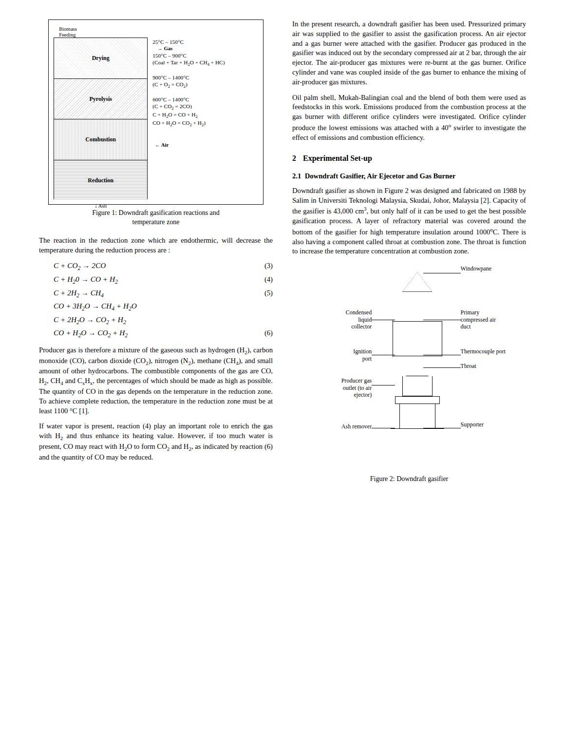Biomass
Feeding
Port
Drying → Gas
Pyrolysis
Combustion ← Air
Reduction
↓ Ash
25°C – 150°C
150°C – 900°C
(Coal + Tar + H2O + CH4 + HC)
900°C – 1400°C
(C + O2 = CO2)
600°C – 1400°C
(C + CO2 = 2CO)
C + H2O = CO + H2
CO + H2O = CO2 + H2)
Figure 1: Downdraft gasification reactions and
temperature zone
The reaction in the reduction zone which are endothermic, will decrease the temperature during the reduction process are :
C + CO2 → 2CO (3)
C + H20 → CO + H2 (4)
C + 2H2 → CH4 (5)
CO + 3H2O → CH4 + H2O
C + 2H2O → CO2 + H2
CO + H2O → CO2 + H2 (6)
Producer gas is therefore a mixture of the gaseous such as hydrogen (H2), carbon monoxide (CO), carbon dioxide (CO2), nitrogen (N2), methane (CH4), and small amount of other hydrocarbons. The combustible components of the gas are CO, H2, CH4 and CxHx, the percentages of which should be made as high as possible. The quantity of CO in the gas depends on the temperature in the reduction zone. To achieve complete reduction, the temperature in the reduction zone must be at least 1100 °C [1].
If water vapor is present, reaction (4) play an important role to enrich the gas with H2 and thus enhance its heating value. However, if too much water is present, CO may react with H2O to form CO2 and H2, as indicated by reaction (6) and the quantity of CO may be reduced.
In the present research, a downdraft gasifier has been used. Pressurized primary air was supplied to the gasifier to assist the gasification process. An air ejector and a gas burner were attached with the gasifier. Producer gas produced in the gasifier was induced out by the secondary compressed air at 2 bar, through the air ejector. The air-producer gas mixtures were re-burnt at the gas burner. Orifice cylinder and vane was coupled inside of the gas burner to enhance the mixing of air-producer gas mixtures.
Oil palm shell, Mukah-Balingian coal and the blend of both them were used as feedstocks in this work. Emissions produced from the combustion process at the gas burner with different orifice cylinders were investigated. Orifice cylinder produce the lowest emissions was attached with a 40o swirler to investigate the effect of emissions and combustion efficiency.
2 Experimental Set-up
2.1 Downdraft Gasifier, Air Ejecetor and Gas Burner
Downdraft gasifier as shown in Figure 2 was designed and fabricated on 1988 by Salim in Universiti Teknologi Malaysia, Skudai, Johor, Malaysia [2]. Capacity of the gasifier is 43,000 cm3, but only half of it can be used to get the best possible gasification process. A layer of refractory material was covered around the bottom of the gasifier for high temperature insulation around 1000oC. There is also having a component called throat at combustion zone. The throat is function to increase the temperature concentration at combustion zone.
Windowpane
Condensed
liquid
collector
Primary
compressed air
duct
Ignition
port
Thermocouple port
Throat
Producer gas
outlet (to air
ejector)
Ash remover
Supporter
Figure 2: Downdraft gasifier